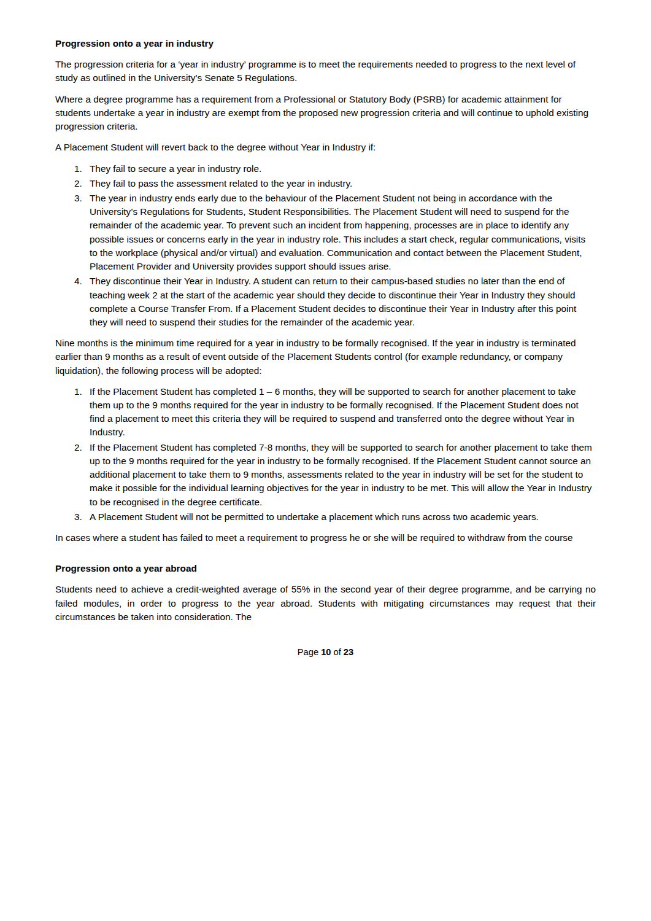Progression onto a year in industry
The progression criteria for a ‘year in industry’ programme is to meet the requirements needed to progress to the next level of study as outlined in the University’s Senate 5 Regulations.
Where a degree programme has a requirement from a Professional or Statutory Body (PSRB) for academic attainment for students undertake a year in industry are exempt from the proposed new progression criteria and will continue to uphold existing progression criteria.
A Placement Student will revert back to the degree without Year in Industry if:
They fail to secure a year in industry role.
They fail to pass the assessment related to the year in industry.
The year in industry ends early due to the behaviour of the Placement Student not being in accordance with the University’s Regulations for Students, Student Responsibilities. The Placement Student will need to suspend for the remainder of the academic year. To prevent such an incident from happening, processes are in place to identify any possible issues or concerns early in the year in industry role. This includes a start check, regular communications, visits to the workplace (physical and/or virtual) and evaluation. Communication and contact between the Placement Student, Placement Provider and University provides support should issues arise.
They discontinue their Year in Industry. A student can return to their campus-based studies no later than the end of teaching week 2 at the start of the academic year should they decide to discontinue their Year in Industry they should complete a Course Transfer From. If a Placement Student decides to discontinue their Year in Industry after this point they will need to suspend their studies for the remainder of the academic year.
Nine months is the minimum time required for a year in industry to be formally recognised. If the year in industry is terminated earlier than 9 months as a result of event outside of the Placement Students control (for example redundancy, or company liquidation), the following process will be adopted:
If the Placement Student has completed 1 – 6 months, they will be supported to search for another placement to take them up to the 9 months required for the year in industry to be formally recognised. If the Placement Student does not find a placement to meet this criteria they will be required to suspend and transferred onto the degree without Year in Industry.
If the Placement Student has completed 7-8 months, they will be supported to search for another placement to take them up to the 9 months required for the year in industry to be formally recognised. If the Placement Student cannot source an additional placement to take them to 9 months, assessments related to the year in industry will be set for the student to make it possible for the individual learning objectives for the year in industry to be met. This will allow the Year in Industry to be recognised in the degree certificate.
A Placement Student will not be permitted to undertake a placement which runs across two academic years.
In cases where a student has failed to meet a requirement to progress he or she will be required to withdraw from the course
Progression onto a year abroad
Students need to achieve a credit-weighted average of 55% in the second year of their degree programme, and be carrying no failed modules, in order to progress to the year abroad. Students with mitigating circumstances may request that their circumstances be taken into consideration. The
Page 10 of 23